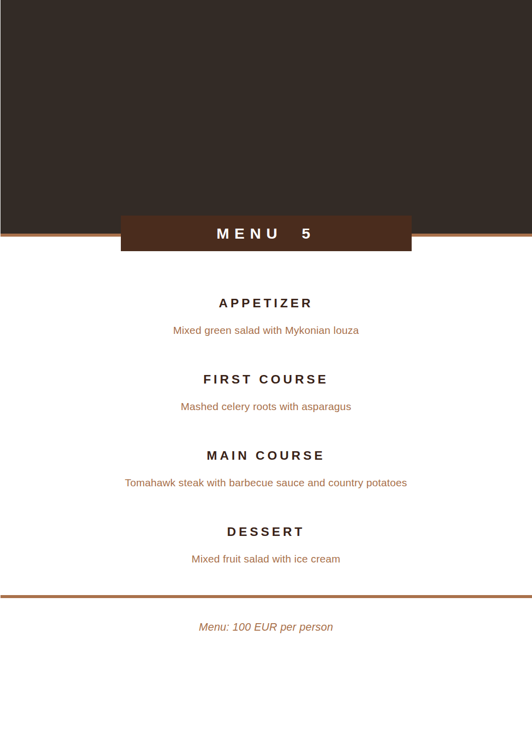MENU 5
APPETIZER
Mixed green salad with Mykonian louza
FIRST COURSE
Mashed celery roots with asparagus
MAIN COURSE
Tomahawk steak with barbecue sauce and country potatoes
DESSERT
Mixed fruit salad with ice cream
Menu: 100 EUR per person